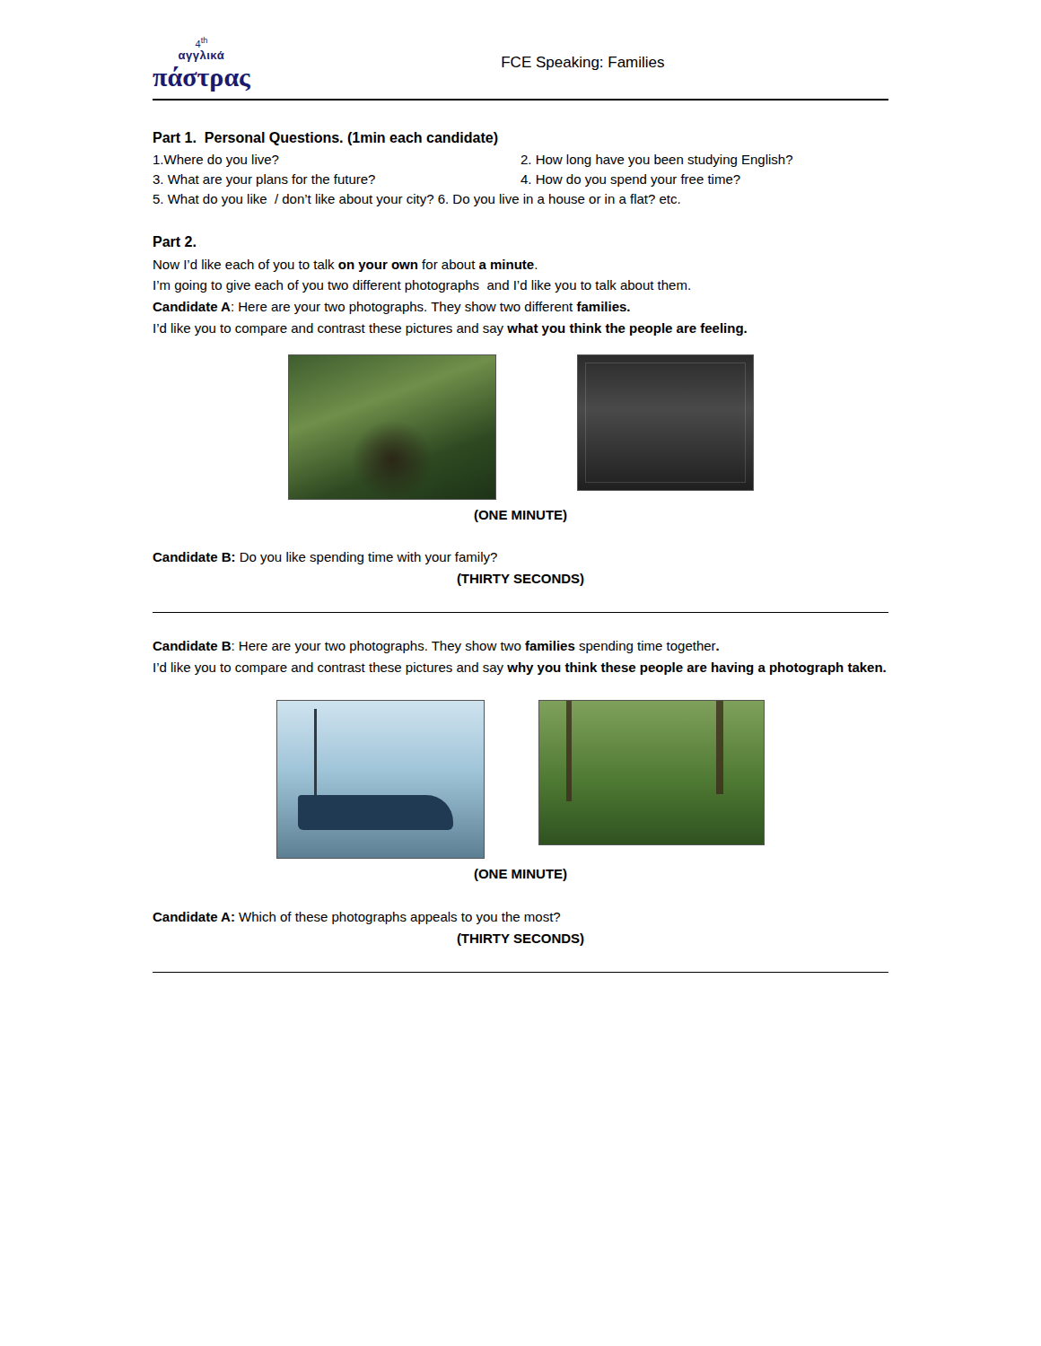4th αγγλικά πάστρας
FCE Speaking: Families
Part 1. Personal Questions. (1min each candidate)
1.Where do you live?2. How long have you been studying English?
3. What are your plans for the future?4. How do you spend your free time?
5. What do you like / don’t like about your city? 6. Do you live in a house or in a flat? etc.
Part 2.
Now I’d like each of you to talk on your own for about a minute.
I’m going to give each of you two different photographs and I’d like you to talk about them.
Candidate A: Here are your two photographs. They show two different families.
I’d like you to compare and contrast these pictures and say what you think the people are feeling.
(ONE MINUTE)
Candidate B: Do you like spending time with your family?
(THIRTY SECONDS)
Candidate B: Here are your two photographs. They show two families spending time together.
I’d like you to compare and contrast these pictures and say why you think these people are having a photograph taken.
(ONE MINUTE)
Candidate A: Which of these photographs appeals to you the most?
(THIRTY SECONDS)